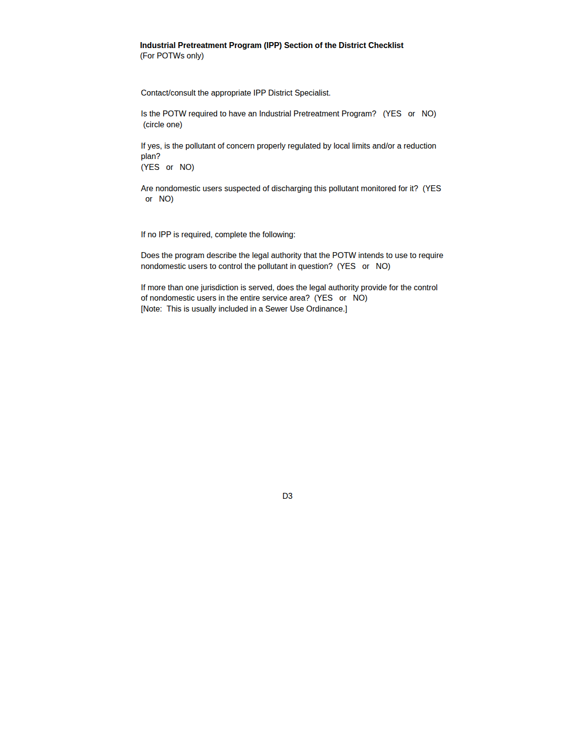Industrial Pretreatment Program (IPP) Section of the District Checklist
(For POTWs only)
Contact/consult the appropriate IPP District Specialist.
Is the POTW required to have an Industrial Pretreatment Program? (YES or NO) (circle one)
If yes, is the pollutant of concern properly regulated by local limits and/or a reduction plan?
(YES or NO)
Are nondomestic users suspected of discharging this pollutant monitored for it? (YES or NO)
If no IPP is required, complete the following:
Does the program describe the legal authority that the POTW intends to use to require nondomestic users to control the pollutant in question? (YES or NO)
If more than one jurisdiction is served, does the legal authority provide for the control of nondomestic users in the entire service area? (YES or NO)
[Note: This is usually included in a Sewer Use Ordinance.]
D3